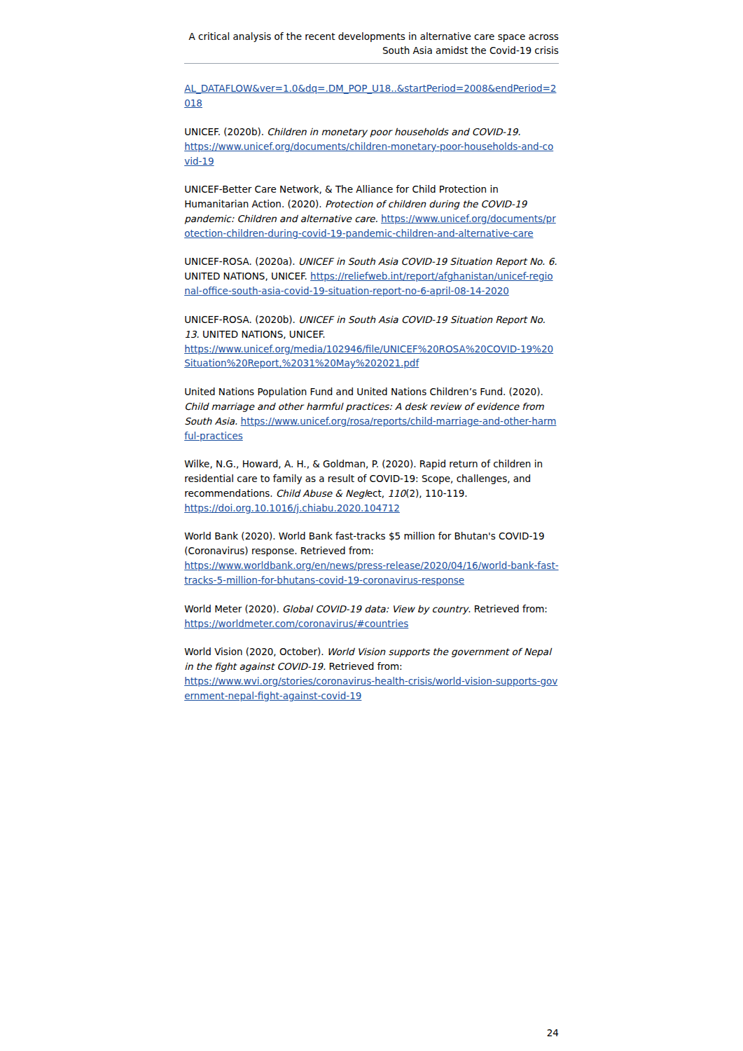A critical analysis of the recent developments in alternative care space across
South Asia amidst the Covid-19 crisis
AL_DATAFLOW&ver=1.0&dq=.DM_POP_U18..&startPeriod=2008&endPeriod=2018
UNICEF. (2020b). Children in monetary poor households and COVID-19.
https://www.unicef.org/documents/children-monetary-poor-households-and-covid-19
UNICEF-Better Care Network, & The Alliance for Child Protection in Humanitarian Action. (2020). Protection of children during the COVID-19 pandemic: Children and alternative care. https://www.unicef.org/documents/protection-children-during-covid-19-pandemic-children-and-alternative-care
UNICEF-ROSA. (2020a). UNICEF in South Asia COVID-19 Situation Report No. 6. UNITED NATIONS, UNICEF. https://reliefweb.int/report/afghanistan/unicef-regional-office-south-asia-covid-19-situation-report-no-6-april-08-14-2020
UNICEF-ROSA. (2020b). UNICEF in South Asia COVID-19 Situation Report No. 13. UNITED NATIONS, UNICEF.
https://www.unicef.org/media/102946/file/UNICEF%20ROSA%20COVID-19%20Situation%20Report,%2031%20May%202021.pdf
United Nations Population Fund and United Nations Children’s Fund. (2020). Child marriage and other harmful practices: A desk review of evidence from South Asia. https://www.unicef.org/rosa/reports/child-marriage-and-other-harmful-practices
Wilke, N.G., Howard, A. H., & Goldman, P. (2020). Rapid return of children in residential care to family as a result of COVID-19: Scope, challenges, and recommendations. Child Abuse & Neglect, 110(2), 110-119.
https://doi.org.10.1016/j.chiabu.2020.104712
World Bank (2020). World Bank fast-tracks $5 million for Bhutan's COVID-19 (Coronavirus) response. Retrieved from:
https://www.worldbank.org/en/news/press-release/2020/04/16/world-bank-fast-tracks-5-million-for-bhutans-covid-19-coronavirus-response
World Meter (2020). Global COVID-19 data: View by country. Retrieved from:
https://worldmeter.com/coronavirus/#countries
World Vision (2020, October). World Vision supports the government of Nepal in the fight against COVID-19. Retrieved from:
https://www.wvi.org/stories/coronavirus-health-crisis/world-vision-supports-government-nepal-fight-against-covid-19
24